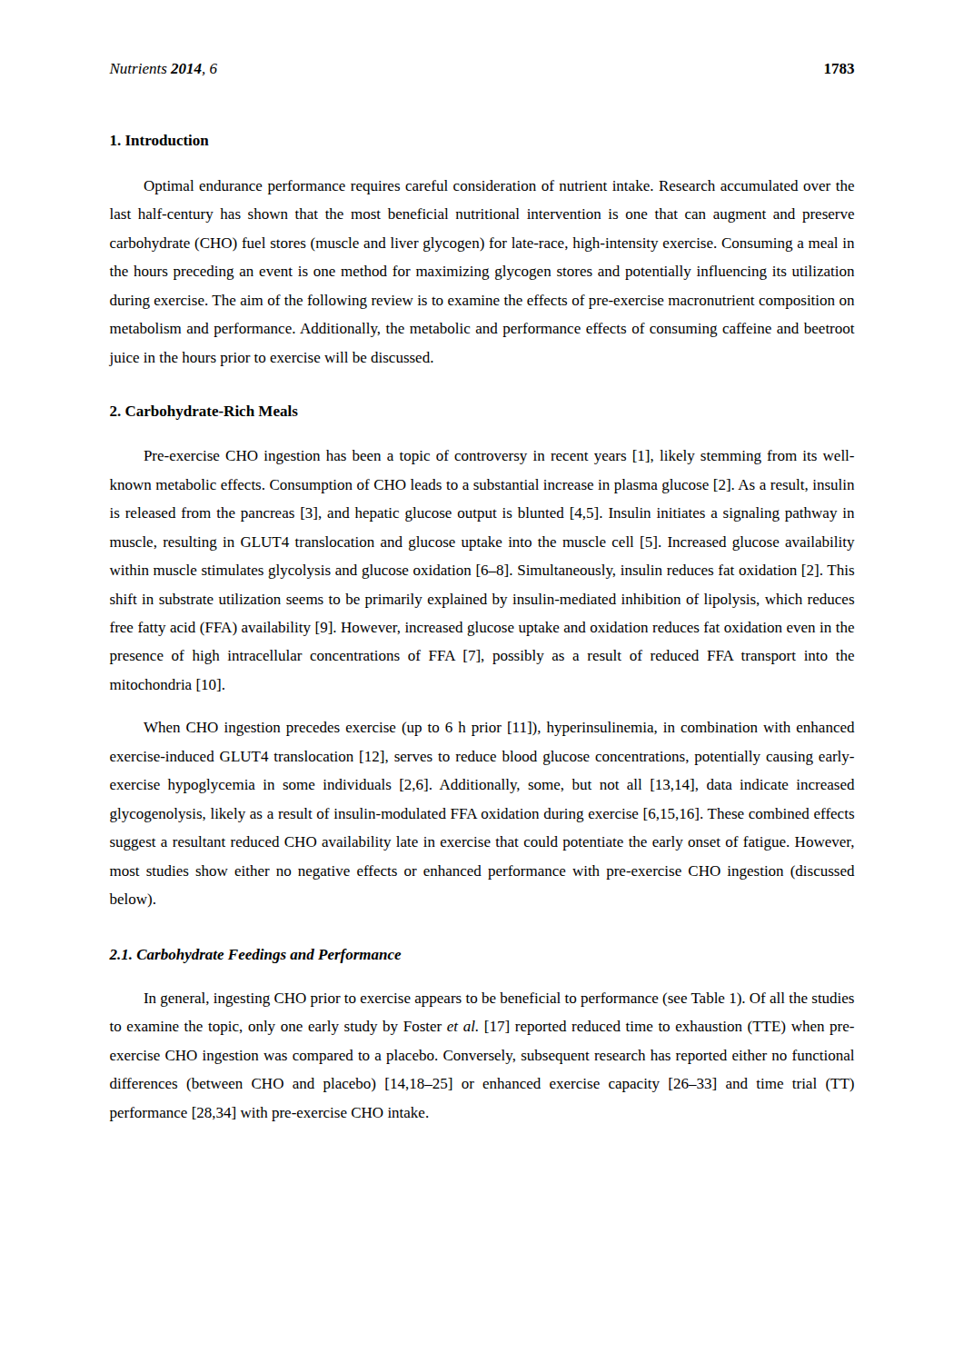Nutrients 2014, 6
1783
1. Introduction
Optimal endurance performance requires careful consideration of nutrient intake. Research accumulated over the last half-century has shown that the most beneficial nutritional intervention is one that can augment and preserve carbohydrate (CHO) fuel stores (muscle and liver glycogen) for late-race, high-intensity exercise. Consuming a meal in the hours preceding an event is one method for maximizing glycogen stores and potentially influencing its utilization during exercise. The aim of the following review is to examine the effects of pre-exercise macronutrient composition on metabolism and performance. Additionally, the metabolic and performance effects of consuming caffeine and beetroot juice in the hours prior to exercise will be discussed.
2. Carbohydrate-Rich Meals
Pre-exercise CHO ingestion has been a topic of controversy in recent years [1], likely stemming from its well-known metabolic effects. Consumption of CHO leads to a substantial increase in plasma glucose [2]. As a result, insulin is released from the pancreas [3], and hepatic glucose output is blunted [4,5]. Insulin initiates a signaling pathway in muscle, resulting in GLUT4 translocation and glucose uptake into the muscle cell [5]. Increased glucose availability within muscle stimulates glycolysis and glucose oxidation [6–8]. Simultaneously, insulin reduces fat oxidation [2]. This shift in substrate utilization seems to be primarily explained by insulin-mediated inhibition of lipolysis, which reduces free fatty acid (FFA) availability [9]. However, increased glucose uptake and oxidation reduces fat oxidation even in the presence of high intracellular concentrations of FFA [7], possibly as a result of reduced FFA transport into the mitochondria [10].
When CHO ingestion precedes exercise (up to 6 h prior [11]), hyperinsulinemia, in combination with enhanced exercise-induced GLUT4 translocation [12], serves to reduce blood glucose concentrations, potentially causing early-exercise hypoglycemia in some individuals [2,6]. Additionally, some, but not all [13,14], data indicate increased glycogenolysis, likely as a result of insulin-modulated FFA oxidation during exercise [6,15,16]. These combined effects suggest a resultant reduced CHO availability late in exercise that could potentiate the early onset of fatigue. However, most studies show either no negative effects or enhanced performance with pre-exercise CHO ingestion (discussed below).
2.1. Carbohydrate Feedings and Performance
In general, ingesting CHO prior to exercise appears to be beneficial to performance (see Table 1). Of all the studies to examine the topic, only one early study by Foster et al. [17] reported reduced time to exhaustion (TTE) when pre-exercise CHO ingestion was compared to a placebo. Conversely, subsequent research has reported either no functional differences (between CHO and placebo) [14,18–25] or enhanced exercise capacity [26–33] and time trial (TT) performance [28,34] with pre-exercise CHO intake.